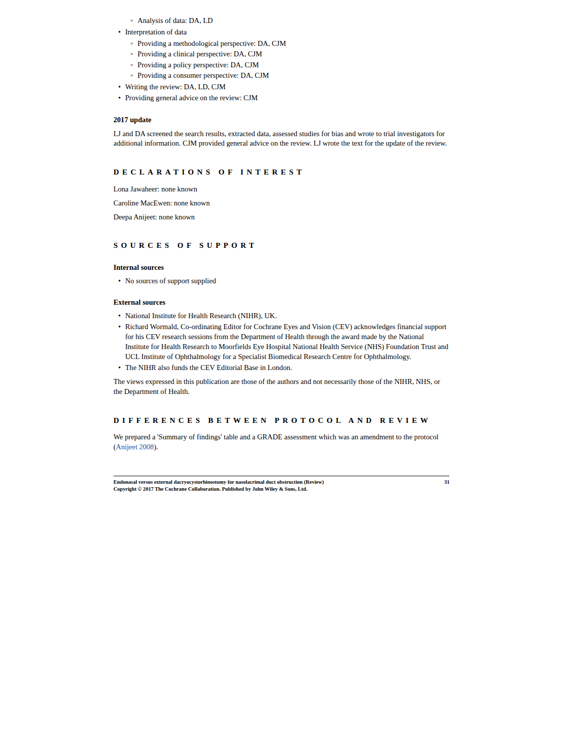Analysis of data: DA, LD
Interpretation of data
Providing a methodological perspective: DA, CJM
Providing a clinical perspective: DA, CJM
Providing a policy perspective: DA, CJM
Providing a consumer perspective: DA, CJM
Writing the review: DA, LD, CJM
Providing general advice on the review: CJM
2017 update
LJ and DA screened the search results, extracted data, assessed studies for bias and wrote to trial investigators for additional information. CJM provided general advice on the review. LJ wrote the text for the update of the review.
Declarations of interest
Lona Jawaheer: none known
Caroline MacEwen: none known
Deepa Anijeet: none known
Sources of support
Internal sources
No sources of support supplied
External sources
National Institute for Health Research (NIHR), UK.
Richard Wormald, Co-ordinating Editor for Cochrane Eyes and Vision (CEV) acknowledges financial support for his CEV research sessions from the Department of Health through the award made by the National Institute for Health Research to Moorfields Eye Hospital National Health Service (NHS) Foundation Trust and UCL Institute of Ophthalmology for a Specialist Biomedical Research Centre for Ophthalmology.
The NIHR also funds the CEV Editorial Base in London.
The views expressed in this publication are those of the authors and not necessarily those of the NIHR, NHS, or the Department of Health.
Differences between protocol and review
We prepared a 'Summary of findings' table and a GRADE assessment which was an amendment to the protocol (Anijeet 2008).
Endonasal versus external dacryocystorhinostomy for nasolacrimal duct obstruction (Review) 31
Copyright © 2017 The Cochrane Collaboration. Published by John Wiley & Sons, Ltd.